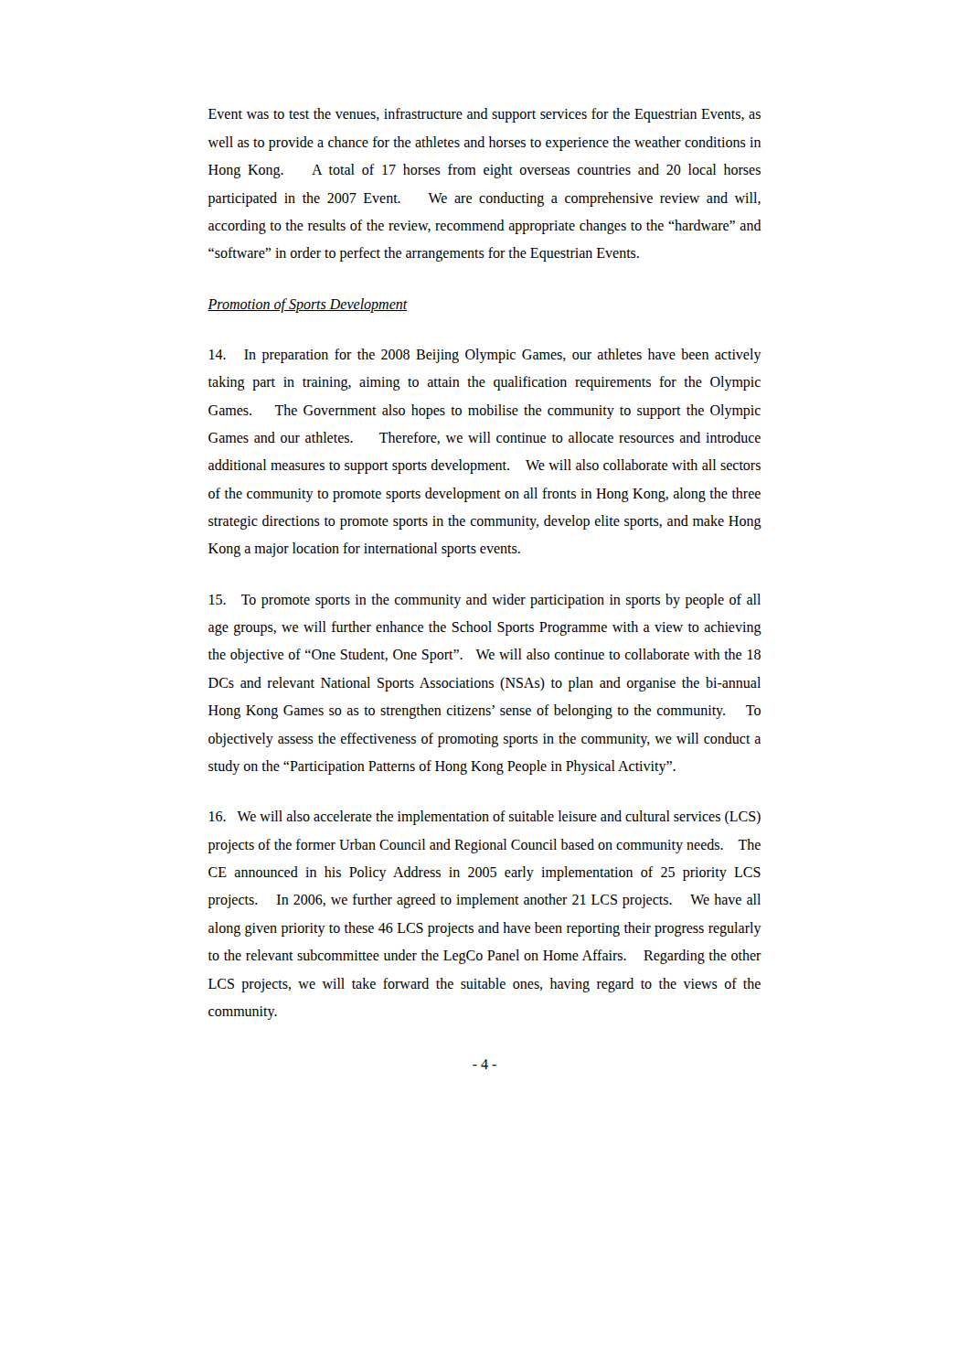Event was to test the venues, infrastructure and support services for the Equestrian Events, as well as to provide a chance for the athletes and horses to experience the weather conditions in Hong Kong. A total of 17 horses from eight overseas countries and 20 local horses participated in the 2007 Event. We are conducting a comprehensive review and will, according to the results of the review, recommend appropriate changes to the “hardware” and “software” in order to perfect the arrangements for the Equestrian Events.
Promotion of Sports Development
14. In preparation for the 2008 Beijing Olympic Games, our athletes have been actively taking part in training, aiming to attain the qualification requirements for the Olympic Games. The Government also hopes to mobilise the community to support the Olympic Games and our athletes. Therefore, we will continue to allocate resources and introduce additional measures to support sports development. We will also collaborate with all sectors of the community to promote sports development on all fronts in Hong Kong, along the three strategic directions to promote sports in the community, develop elite sports, and make Hong Kong a major location for international sports events.
15. To promote sports in the community and wider participation in sports by people of all age groups, we will further enhance the School Sports Programme with a view to achieving the objective of “One Student, One Sport”. We will also continue to collaborate with the 18 DCs and relevant National Sports Associations (NSAs) to plan and organise the bi-annual Hong Kong Games so as to strengthen citizens’ sense of belonging to the community. To objectively assess the effectiveness of promoting sports in the community, we will conduct a study on the “Participation Patterns of Hong Kong People in Physical Activity”.
16. We will also accelerate the implementation of suitable leisure and cultural services (LCS) projects of the former Urban Council and Regional Council based on community needs. The CE announced in his Policy Address in 2005 early implementation of 25 priority LCS projects. In 2006, we further agreed to implement another 21 LCS projects. We have all along given priority to these 46 LCS projects and have been reporting their progress regularly to the relevant subcommittee under the LegCo Panel on Home Affairs. Regarding the other LCS projects, we will take forward the suitable ones, having regard to the views of the community.
- 4 -